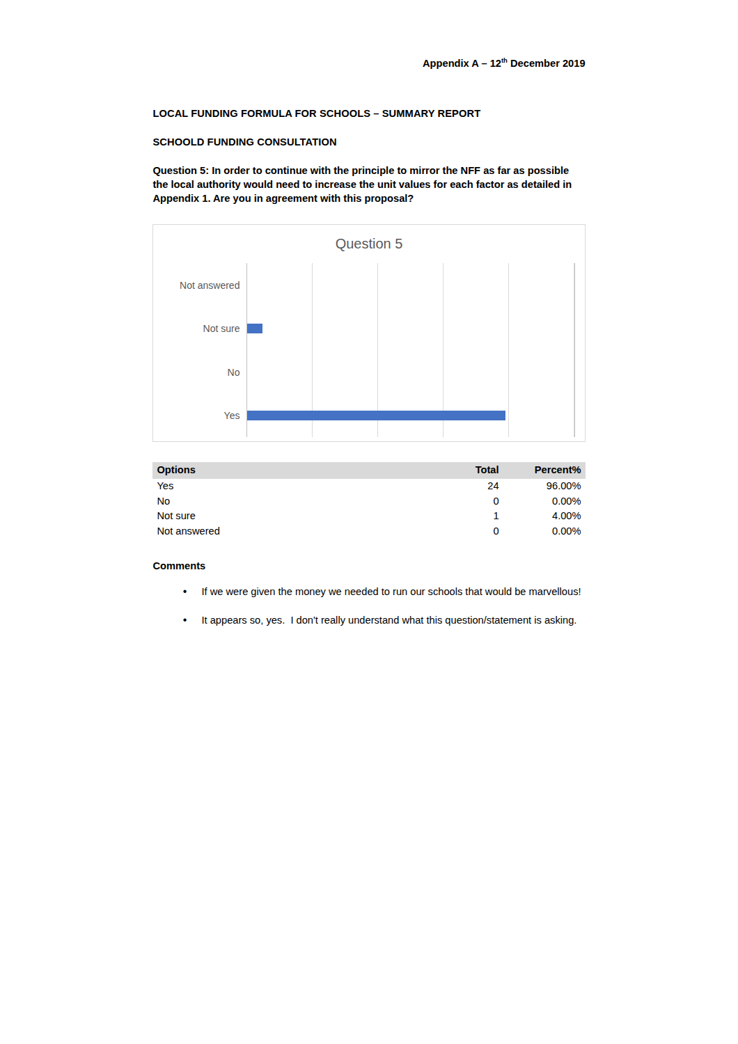Appendix A – 12th December 2019
LOCAL FUNDING FORMULA FOR SCHOOLS – SUMMARY REPORT
SCHOOLD FUNDING CONSULTATION
Question 5: In order to continue with the principle to mirror the NFF as far as possible the local authority would need to increase the unit values for each factor as detailed in Appendix 1. Are you in agreement with this proposal?
Question 5
Not answered Not sure No Yes
| Options | Total | Percent% |
| --- | --- | --- |
| Yes | 24 | 96.00% |
| No | 0 | 0.00% |
| Not sure | 1 | 4.00% |
| Not answered | 0 | 0.00% |
Comments
If we were given the money we needed to run our schools that would be marvellous!
It appears so, yes. I don't really understand what this question/statement is asking.